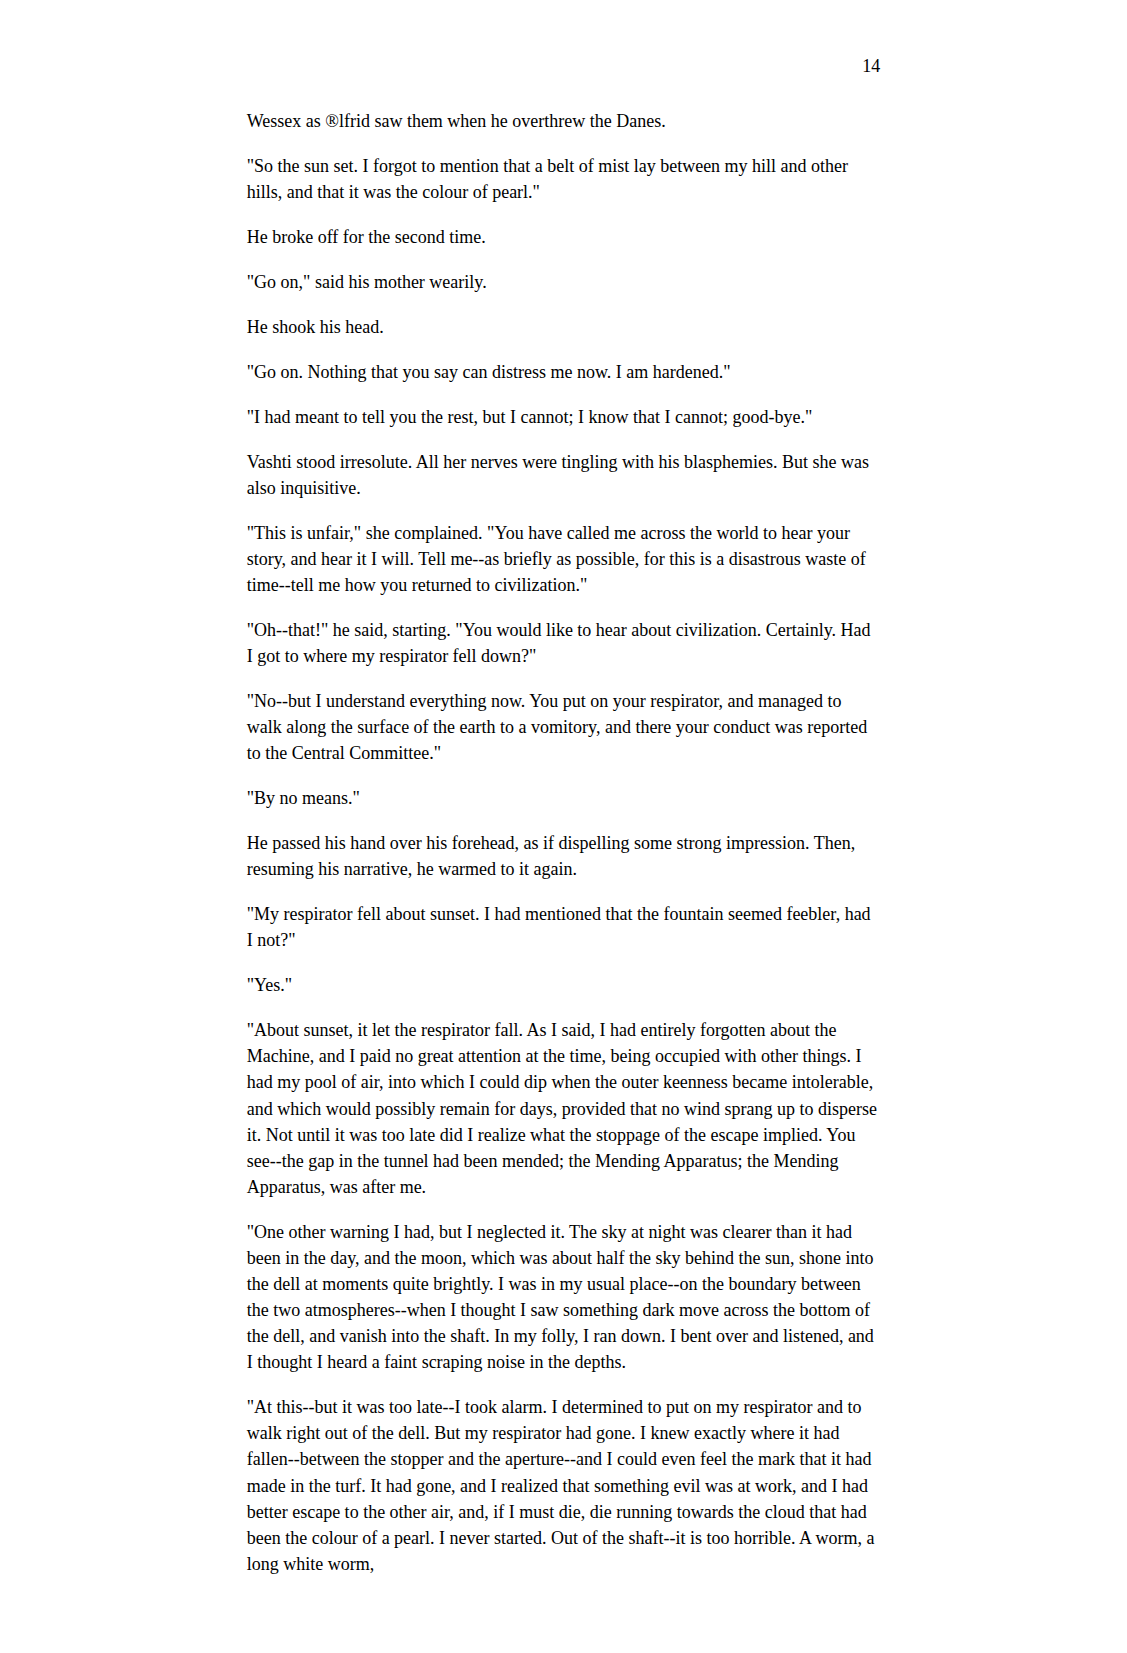14
Wessex as ®lfrid saw them when he overthrew the Danes.
"So the sun set. I forgot to mention that a belt of mist lay between my hill and other hills, and that it was the colour of pearl."
He broke off for the second time.
"Go on," said his mother wearily.
He shook his head.
"Go on. Nothing that you say can distress me now. I am hardened."
"I had meant to tell you the rest, but I cannot; I know that I cannot; good-bye."
Vashti stood irresolute. All her nerves were tingling with his blasphemies. But she was also inquisitive.
"This is unfair," she complained. "You have called me across the world to hear your story, and hear it I will. Tell me--as briefly as possible, for this is a disastrous waste of time--tell me how you returned to civilization."
"Oh--that!" he said, starting. "You would like to hear about civilization. Certainly. Had I got to where my respirator fell down?"
"No--but I understand everything now. You put on your respirator, and managed to walk along the surface of the earth to a vomitory, and there your conduct was reported to the Central Committee."
"By no means."
He passed his hand over his forehead, as if dispelling some strong impression. Then, resuming his narrative, he warmed to it again.
"My respirator fell about sunset. I had mentioned that the fountain seemed feebler, had I not?"
"Yes."
"About sunset, it let the respirator fall. As I said, I had entirely forgotten about the Machine, and I paid no great attention at the time, being occupied with other things. I had my pool of air, into which I could dip when the outer keenness became intolerable, and which would possibly remain for days, provided that no wind sprang up to disperse it. Not until it was too late did I realize what the stoppage of the escape implied. You see--the gap in the tunnel had been mended; the Mending Apparatus; the Mending Apparatus, was after me.
"One other warning I had, but I neglected it. The sky at night was clearer than it had been in the day, and the moon, which was about half the sky behind the sun, shone into the dell at moments quite brightly. I was in my usual place--on the boundary between the two atmospheres--when I thought I saw something dark move across the bottom of the dell, and vanish into the shaft. In my folly, I ran down. I bent over and listened, and I thought I heard a faint scraping noise in the depths.
"At this--but it was too late--I took alarm. I determined to put on my respirator and to walk right out of the dell. But my respirator had gone. I knew exactly where it had fallen--between the stopper and the aperture--and I could even feel the mark that it had made in the turf. It had gone, and I realized that something evil was at work, and I had better escape to the other air, and, if I must die, die running towards the cloud that had been the colour of a pearl. I never started. Out of the shaft--it is too horrible. A worm, a long white worm,